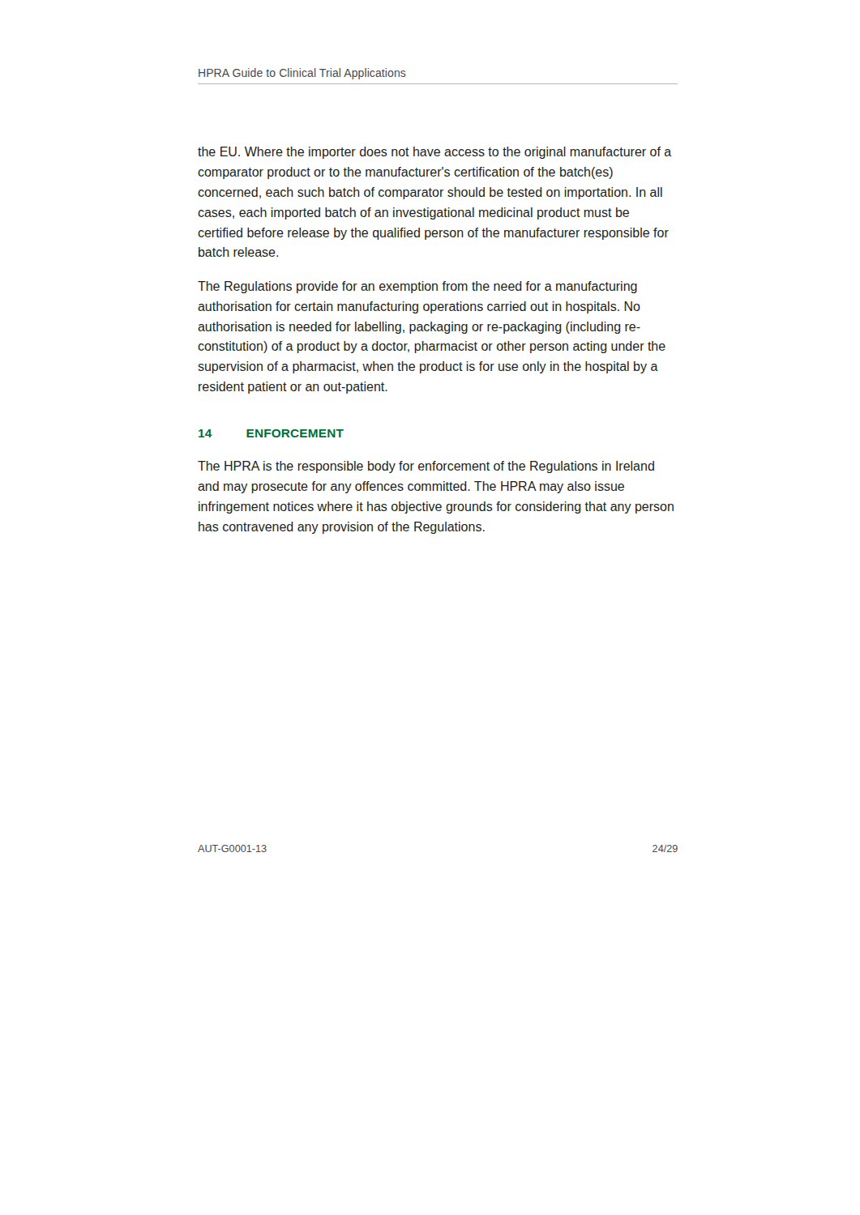HPRA Guide to Clinical Trial Applications
the EU. Where the importer does not have access to the original manufacturer of a comparator product or to the manufacturer's certification of the batch(es) concerned, each such batch of comparator should be tested on importation. In all cases, each imported batch of an investigational medicinal product must be certified before release by the qualified person of the manufacturer responsible for batch release.
The Regulations provide for an exemption from the need for a manufacturing authorisation for certain manufacturing operations carried out in hospitals. No authorisation is needed for labelling, packaging or re-packaging (including re-constitution) of a product by a doctor, pharmacist or other person acting under the supervision of a pharmacist, when the product is for use only in the hospital by a resident patient or an out-patient.
14 ENFORCEMENT
The HPRA is the responsible body for enforcement of the Regulations in Ireland and may prosecute for any offences committed. The HPRA may also issue infringement notices where it has objective grounds for considering that any person has contravened any provision of the Regulations.
AUT-G0001-13 24/29